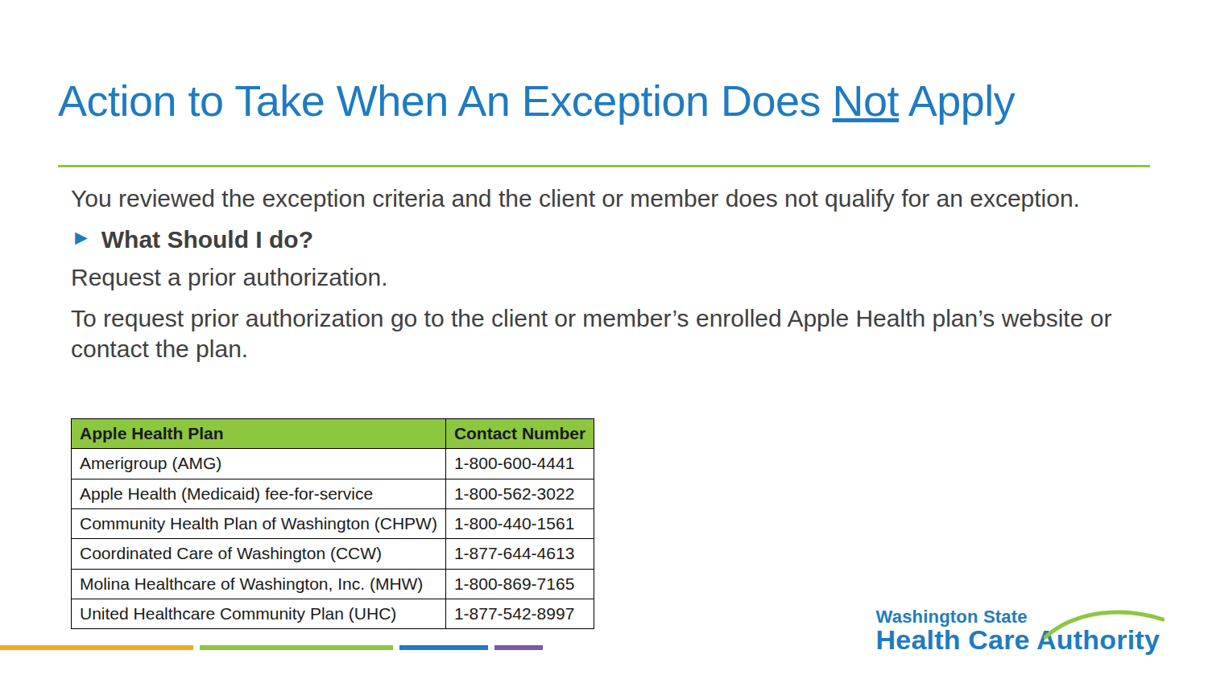Action to Take When An Exception Does Not Apply
You reviewed the exception criteria and the client or member does not qualify for an exception.
► What Should I do?
Request a prior authorization.
To request prior authorization go to the client or member’s enrolled Apple Health plan’s website or contact the plan.
| Apple Health Plan | Contact Number |
| --- | --- |
| Amerigroup (AMG) | 1-800-600-4441 |
| Apple Health (Medicaid) fee-for-service | 1-800-562-3022 |
| Community Health Plan of Washington (CHPW) | 1-800-440-1561 |
| Coordinated Care of Washington (CCW) | 1-877-644-4613 |
| Molina Healthcare of Washington, Inc. (MHW) | 1-800-869-7165 |
| United Healthcare Community Plan (UHC) | 1-877-542-8997 |
Washington State
Health Care Authority